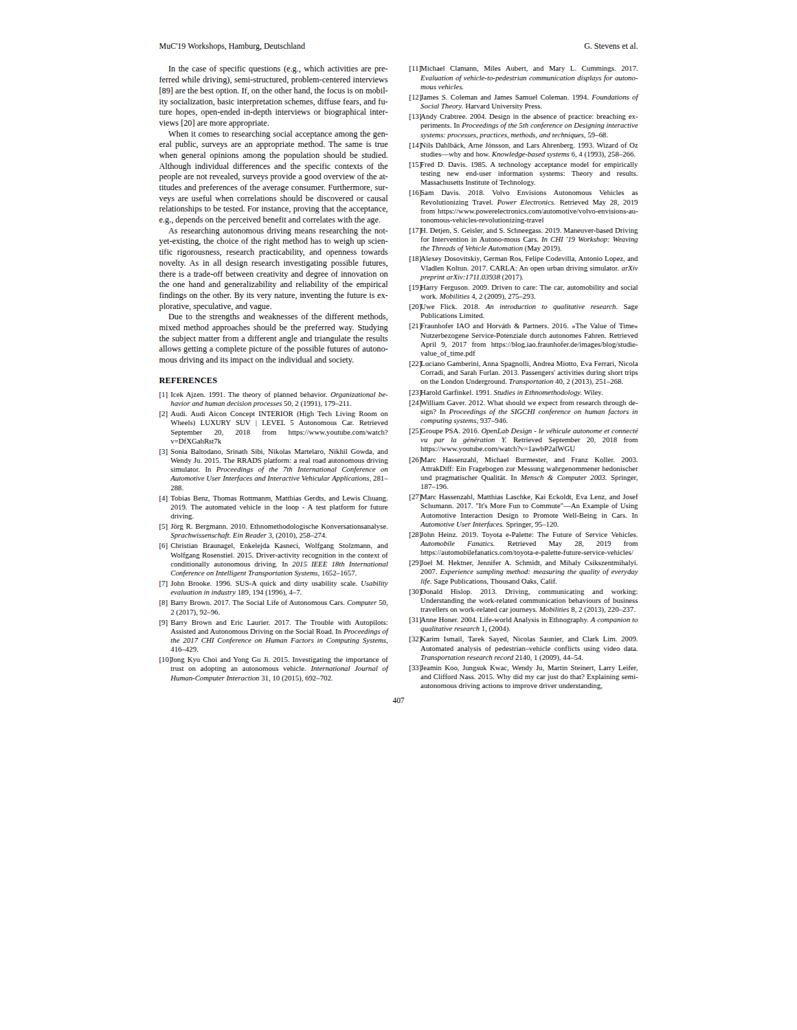MuC'19 Workshops, Hamburg, Deutschland
G. Stevens et al.
In the case of specific questions (e.g., which activities are preferred while driving), semi-structured, problem-centered interviews [89] are the best option. If, on the other hand, the focus is on mobility socialization, basic interpretation schemes, diffuse fears, and future hopes, open-ended in-depth interviews or biographical interviews [20] are more appropriate.
When it comes to researching social acceptance among the general public, surveys are an appropriate method. The same is true when general opinions among the population should be studied. Although individual differences and the specific contexts of the people are not revealed, surveys provide a good overview of the attitudes and preferences of the average consumer. Furthermore, surveys are useful when correlations should be discovered or causal relationships to be tested. For instance, proving that the acceptance, e.g., depends on the perceived benefit and correlates with the age.
As researching autonomous driving means researching the not-yet-existing, the choice of the right method has to weigh up scientific rigorousness, research practicability, and openness towards novelty. As in all design research investigating possible futures, there is a trade-off between creativity and degree of innovation on the one hand and generalizability and reliability of the empirical findings on the other. By its very nature, inventing the future is explorative, speculative, and vague.
Due to the strengths and weaknesses of the different methods, mixed method approaches should be the preferred way. Studying the subject matter from a different angle and triangulate the results allows getting a complete picture of the possible futures of autonomous driving and its impact on the individual and society.
REFERENCES
[1] Icek Ajzen. 1991. The theory of planned behavior. Organizational behavior and human decision processes 50, 2 (1991), 179–211.
[2] Audi. Audi Aicon Concept INTERIOR (High Tech Living Room on Wheels) LUXURY SUV | LEVEL 5 Autonomous Car. Retrieved September 20, 2018 from https://www.youtube.com/watch?v=DfXGahRst7k
[3] Sonia Baltodano, Srinath Sibi, Nikolas Martelaro, Nikhil Gowda, and Wendy Ju. 2015. The RRADS platform: a real road autonomous driving simulator. In Proceedings of the 7th International Conference on Automotive User Interfaces and Interactive Vehicular Applications, 281–288.
[4] Tobias Benz, Thomas Rottmanm, Matthias Gerdts, and Lewis Chuang. 2019. The automated vehicle in the loop - A test platform for future driving.
[5] Jörg R. Bergmann. 2010. Ethnomethodologische Konversationsanalyse. Sprachwissenschaft. Ein Reader 3, (2010), 258–274.
[6] Christian Braunagel, Enkelejda Kasneci, Wolfgang Stolzmann, and Wolfgang Rosenstiel. 2015. Driver-activity recognition in the context of conditionally autonomous driving. In 2015 IEEE 18th International Conference on Intelligent Transportation Systems, 1652–1657.
[7] John Brooke. 1996. SUS-A quick and dirty usability scale. Usability evaluation in industry 189, 194 (1996), 4–7.
[8] Barry Brown. 2017. The Social Life of Autonomous Cars. Computer 50, 2 (2017), 92–96.
[9] Barry Brown and Eric Laurier. 2017. The Trouble with Autopilots: Assisted and Autonomous Driving on the Social Road. In Proceedings of the 2017 CHI Conference on Human Factors in Computing Systems, 416–429.
[10] Jong Kyu Choi and Yong Gu Ji. 2015. Investigating the importance of trust on adopting an autonomous vehicle. International Journal of Human-Computer Interaction 31, 10 (2015), 692–702.
[11] Michael Clamann, Miles Aubert, and Mary L. Cummings. 2017. Evaluation of vehicle-to-pedestrian communication displays for autonomous vehicles.
[12] James S. Coleman and James Samuel Coleman. 1994. Foundations of Social Theory. Harvard University Press.
[13] Andy Crabtree. 2004. Design in the absence of practice: breaching experiments. In Proceedings of the 5th conference on Designing interactive systems: processes, practices, methods, and techniques, 59–68.
[14] Nils Dahlbäck, Arne Jönsson, and Lars Ahrenberg. 1993. Wizard of Oz studies—why and how. Knowledge-based systems 6, 4 (1993), 258–266.
[15] Fred D. Davis. 1985. A technology acceptance model for empirically testing new end-user information systems: Theory and results. Massachusetts Institute of Technology.
[16] Sam Davis. 2018. Volvo Envisions Autonomous Vehicles as Revolutionizing Travel. Power Electronics. Retrieved May 28, 2019 from https://www.powerelectronics.com/automotive/volvo-envisions-autonomous-vehicles-revolutionizing-travel
[17] H. Detjen, S. Geisler, and S. Schneegass. 2019. Maneuver-based Driving for Intervention in Autono-mous Cars. In CHI '19 Workshop: Weaving the Threads of Vehicle Automation (May 2019).
[18] Alexey Dosovitskiy, German Ros, Felipe Codevilla, Antonio Lopez, and Vladlen Koltun. 2017. CARLA: An open urban driving simulator. arXiv preprint arXiv:1711.03938 (2017).
[19] Harry Ferguson. 2009. Driven to care: The car, automobility and social work. Mobilities 4, 2 (2009), 275–293.
[20] Uwe Flick. 2018. An introduction to qualitative research. Sage Publications Limited.
[21] Fraunhofer IAO and Horváth & Partners. 2016. »The Value of Time« Nutzerbezogene Service-Potenziale durch autonomes Fahren. Retrieved April 9, 2017 from https://blog.iao.fraunhofer.de/images/blog/studie-value_of_time.pdf
[22] Luciano Gamberini, Anna Spagnolli, Andrea Miotto, Eva Ferrari, Nicola Corradi, and Sarah Furlan. 2013. Passengers' activities during short trips on the London Underground. Transportation 40, 2 (2013), 251–268.
[23] Harold Garfinkel. 1991. Studies in Ethnomethodology. Wiley.
[24] William Gaver. 2012. What should we expect from research through design? In Proceedings of the SIGCHI conference on human factors in computing systems, 937–946.
[25] Groupe PSA. 2016. OpenLab Design - le véhicule autonome et connecté vu par la génération Y. Retrieved September 20, 2018 from https://www.youtube.com/watch?v=1awbP2alWGU
[26] Marc Hassenzahl, Michael Burmester, and Franz Koller. 2003. AttrakDiff: Ein Fragebogen zur Messung wahrgenommener hedonischer und pragmatischer Qualität. In Mensch & Computer 2003. Springer, 187–196.
[27] Marc Hassenzahl, Matthias Laschke, Kai Eckoldt, Eva Lenz, and Josef Schumann. 2017. "It's More Fun to Commute"—An Example of Using Automotive Interaction Design to Promote Well-Being in Cars. In Automotive User Interfaces. Springer, 95–120.
[28] John Heinz. 2019. Toyota e-Palette: The Future of Service Vehicles. Automobile Fanatics. Retrieved May 28, 2019 from https://automobilefanatics.com/toyota-e-palette-future-service-vehicles/
[29] Joel M. Hektner, Jennifer A. Schmidt, and Mihaly Csikszentmihalyi. 2007. Experience sampling method: measuring the quality of everyday life. Sage Publications, Thousand Oaks, Calif.
[30] Donald Hislop. 2013. Driving, communicating and working: Understanding the work-related communication behaviours of business travellers on work-related car journeys. Mobilities 8, 2 (2013), 220–237.
[31] Anne Honer. 2004. Life-world Analysis in Ethnography. A companion to qualitative research 1, (2004).
[32] Karim Ismail, Tarek Sayed, Nicolas Saunier, and Clark Lim. 2009. Automated analysis of pedestrian–vehicle conflicts using video data. Transportation research record 2140, 1 (2009), 44–54.
[33] Jeamin Koo, Jungsuk Kwac, Wendy Ju, Martin Steinert, Larry Leifer, and Clifford Nass. 2015. Why did my car just do that? Explaining semi-autonomous driving actions to improve driver understanding,
407